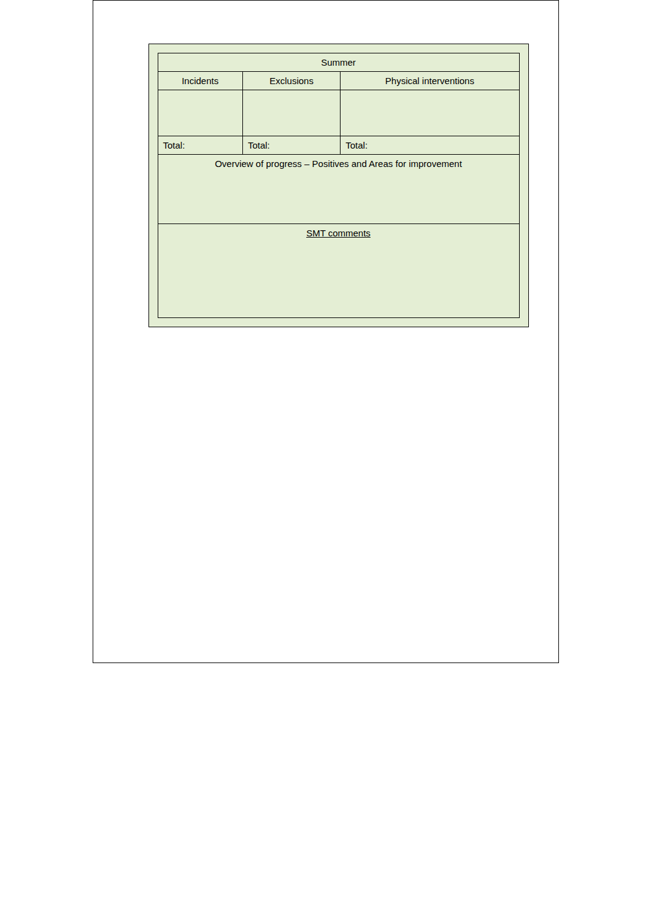| Summer |
| Incidents | Exclusions | Physical interventions |
| Total: | Total: | Total: |
| Overview of progress – Positives and Areas for improvement |
| SMT comments |